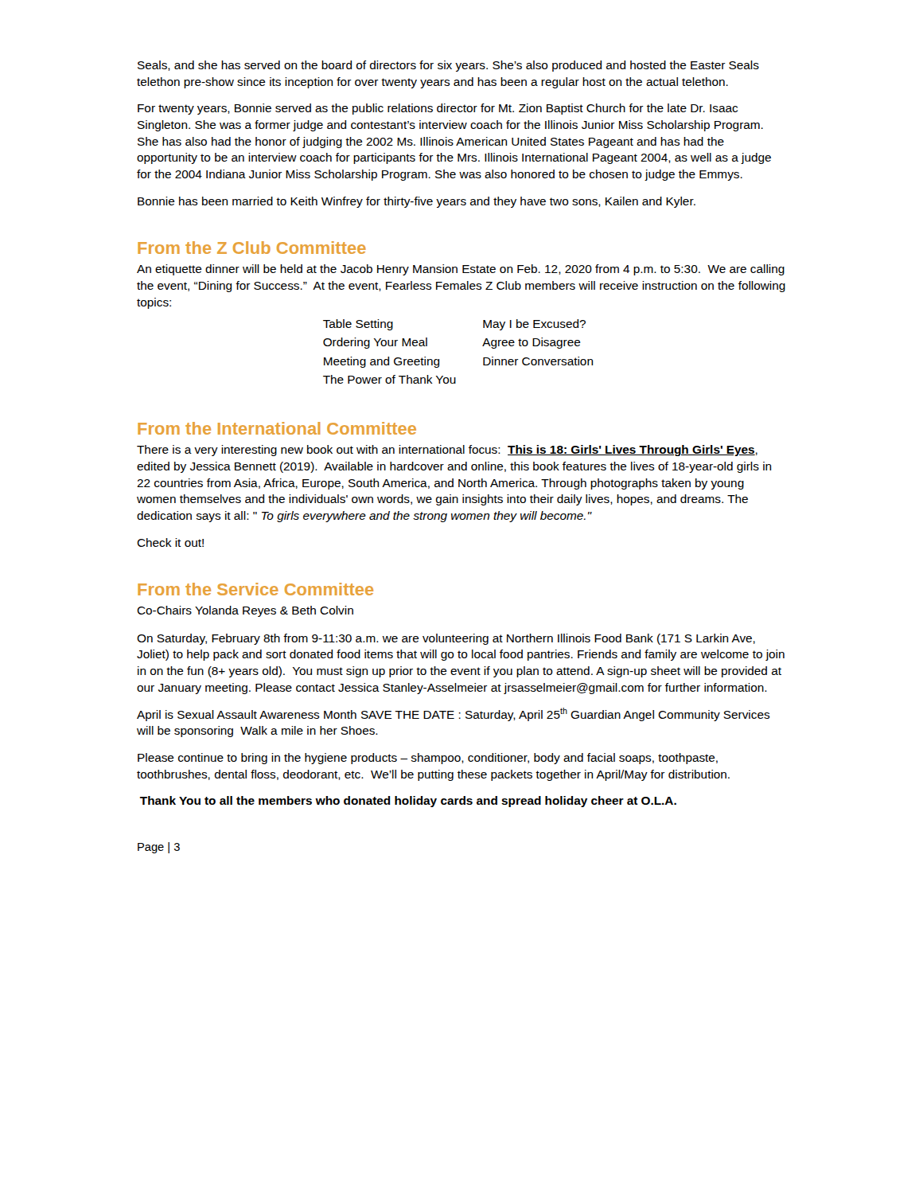Seals, and she has served on the board of directors for six years. She’s also produced and hosted the Easter Seals telethon pre-show since its inception for over twenty years and has been a regular host on the actual telethon.
For twenty years, Bonnie served as the public relations director for Mt. Zion Baptist Church for the late Dr. Isaac Singleton. She was a former judge and contestant’s interview coach for the Illinois Junior Miss Scholarship Program. She has also had the honor of judging the 2002 Ms. Illinois American United States Pageant and has had the opportunity to be an interview coach for participants for the Mrs. Illinois International Pageant 2004, as well as a judge for the 2004 Indiana Junior Miss Scholarship Program. She was also honored to be chosen to judge the Emmys.
Bonnie has been married to Keith Winfrey for thirty-five years and they have two sons, Kailen and Kyler.
From the Z Club Committee
An etiquette dinner will be held at the Jacob Henry Mansion Estate on Feb. 12, 2020 from 4 p.m. to 5:30. We are calling the event, “Dining for Success.” At the event, Fearless Females Z Club members will receive instruction on the following topics:
| Table Setting | May I be Excused? |
| Ordering Your Meal | Agree to Disagree |
| Meeting and Greeting | Dinner Conversation |
| The Power of Thank You | |
From the International Committee
There is a very interesting new book out with an international focus: This is 18: Girls' Lives Through Girls' Eyes, edited by Jessica Bennett (2019). Available in hardcover and online, this book features the lives of 18-year-old girls in 22 countries from Asia, Africa, Europe, South America, and North America. Through photographs taken by young women themselves and the individuals' own words, we gain insights into their daily lives, hopes, and dreams. The dedication says it all: " To girls everywhere and the strong women they will become."
Check it out!
From the Service Committee
Co-Chairs Yolanda Reyes & Beth Colvin
On Saturday, February 8th from 9-11:30 a.m. we are volunteering at Northern Illinois Food Bank (171 S Larkin Ave, Joliet) to help pack and sort donated food items that will go to local food pantries. Friends and family are welcome to join in on the fun (8+ years old). You must sign up prior to the event if you plan to attend. A sign-up sheet will be provided at our January meeting. Please contact Jessica Stanley-Asselmeier at jrsasselmeier@gmail.com for further information.
April is Sexual Assault Awareness Month SAVE THE DATE : Saturday, April 25th Guardian Angel Community Services will be sponsoring Walk a mile in her Shoes.
Please continue to bring in the hygiene products – shampoo, conditioner, body and facial soaps, toothpaste, toothbrushes, dental floss, deodorant, etc. We’ll be putting these packets together in April/May for distribution.
Thank You to all the members who donated holiday cards and spread holiday cheer at O.L.A.
Page | 3